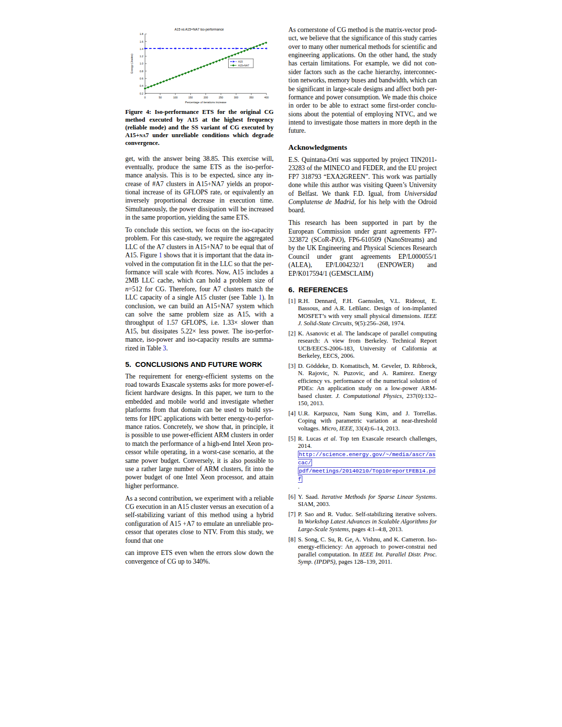A15 vs A15+NA7 iso-performance A15 vs A15+NA7 iso-performance 0.2 0.4 0.6 0.8 1.0 1.2 1.4 1.6 1.8 0 50 100 150 200 250 300 350 400 Percentage of iterations increase Energy (Joules) A15 A15+NA7
Figure 4: Iso-performance ETS for the original CG method executed by A15 at the highest frequency (reliable mode) and the SS variant of CG executed by A15+na7 under unreliable conditions which degrade convergence.
get, with the answer being 38.85. This exercise will, eventually, produce the same ETS as the iso-performance analysis. This is to be expected, since any increase of #A7 clusters in A15+NA7 yields an proportional increase of its GFLOPS rate, or equivalently an inversely proportional decrease in execution time. Simultaneously, the power dissipation will be increased in the same proportion, yielding the same ETS.
To conclude this section, we focus on the iso-capacity problem. For this case-study, we require the aggregated LLC of the A7 clusters in A15+NA7 to be equal that of A15. Figure 1 shows that it is important that the data involved in the computation fit in the LLC so that the performance will scale with #cores. Now, A15 includes a 2MB LLC cache, which can hold a problem size of n=512 for CG. Therefore, four A7 clusters match the LLC capacity of a single A15 cluster (see Table 1). In conclusion, we can build an A15+NA7 system which can solve the same problem size as A15, with a throughput of 1.57 GFLOPS, i.e. 1.33× slower than A15, but dissipates 5.22× less power. The iso-performance, iso-power and iso-capacity results are summarized in Table 3.
5. CONCLUSIONS AND FUTURE WORK
The requirement for energy-efficient systems on the road towards Exascale systems asks for more power-efficient hardware designs. In this paper, we turn to the embedded and mobile world and investigate whether platforms from that domain can be used to build systems for HPC applications with better energy-to-performance ratios. Concretely, we show that, in principle, it is possible to use power-efficient ARM clusters in order to match the performance of a high-end Intel Xeon processor while operating, in a worst-case scenario, at the same power budget. Conversely, it is also possible to use a rather large number of ARM clusters, fit into the power budget of one Intel Xeon processor, and attain higher performance.
As a second contribution, we experiment with a reliable CG execution in an A15 cluster versus an execution of a self-stabilizing variant of this method using a hybrid configuration of A15 +A7 to emulate an unreliable processor that operates close to NTV. From this study, we found that one
can improve ETS even when the errors slow down the convergence of CG up to 340%.
As cornerstone of CG method is the matrix-vector product, we believe that the significance of this study carries over to many other numerical methods for scientific and engineering applications. On the other hand, the study has certain limitations. For example, we did not consider factors such as the cache hierarchy, interconnection networks, memory buses and bandwidth, which can be significant in large-scale designs and affect both performance and power consumption. We made this choice in order to be able to extract some first-order conclusions about the potential of employing NTVC, and we intend to investigate those matters in more depth in the future.
Acknowledgments
E.S. Quintana-Ortí was supported by project TIN2011-23283 of the MINECO and FEDER, and the EU project FP7 318793 “EXA2GREEN”. This work was partially done while this author was visiting Queen’s University of Belfast. We thank F.D. Igual, from Universidad Complutense de Madrid, for his help with the Odroid board.
This research has been supported in part by the European Commission under grant agreements FP7-323872 (SCoR-PiO), FP6-610509 (NanoStreams) and by the UK Engineering and Physical Sciences Research Council under grant agreements EP/L000055/1 (ALEA), EP/L004232/1 (ENPOWER) and EP/K017594/1 (GEMSCLAIM)
6. REFERENCES
[1] R.H. Dennard, F.H. Gaensslen, V.L. Rideout, E. Bassous, and A.R. LeBlanc. Design of ion-implanted MOSFET’s with very small physical dimensions. IEEE J. Solid-State Circuits, 9(5):256–268, 1974.
[2] K. Asanovic et al. The landscape of parallel computing research: A view from Berkeley. Technical Report UCB/EECS-2006-183, University of California at Berkeley, EECS, 2006.
[3] D. Göddeke, D. Komatitsch, M. Geveler, D. Ribbrock, N. Rajovic, N. Puzovic, and A. Ramirez. Energy efficiency vs. performance of the numerical solution of PDEs: An application study on a low-power ARM-based cluster. J. Computational Physics, 237(0):132–150, 2013.
[4] U.R. Karpuzcu, Nam Sung Kim, and J. Torrellas. Coping with parametric variation at near-threshold voltages. Micro, IEEE, 33(4):6–14, 2013.
[5] R. Lucas et al. Top ten Exascale research challenges, 2014. http://science.energy.gov/~/media/ascr/ascac/
pdf/meetings/20140210/Top10reportFEB14.pdf.
[6] Y. Saad. Iterative Methods for Sparse Linear Systems. SIAM, 2003.
[7] P. Sao and R. Vuduc. Self-stabilizing iterative solvers. In Workshop Latest Advances in Scalable Algorithms for Large-Scale Systems, pages 4:1–4:8, 2013.
[8] S. Song, C. Su, R. Ge, A. Vishnu, and K. Cameron. Iso-energy-efficiency: An approach to power-constrai ned parallel computation. In IEEE Int. Parallel Distr. Proc. Symp. (IPDPS), pages 128–139, 2011.